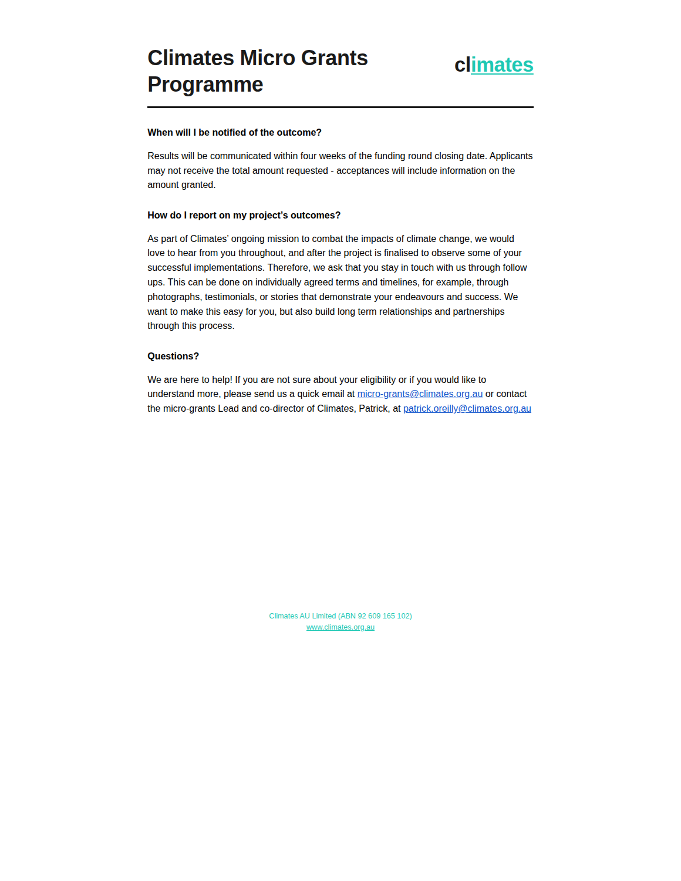Climates Micro Grants Programme
climates
When will I be notified of the outcome?
Results will be communicated within four weeks of the funding round closing date. Applicants may not receive the total amount requested - acceptances will include information on the amount granted.
How do I report on my project’s outcomes?
As part of Climates’ ongoing mission to combat the impacts of climate change, we would love to hear from you throughout, and after the project is finalised to observe some of your successful implementations. Therefore, we ask that you stay in touch with us through follow ups. This can be done on individually agreed terms and timelines, for example, through photographs, testimonials, or stories that demonstrate your endeavours and success. We want to make this easy for you, but also build long term relationships and partnerships through this process.
Questions?
We are here to help! If you are not sure about your eligibility or if you would like to understand more, please send us a quick email at micro-grants@climates.org.au or contact the micro-grants Lead and co-director of Climates, Patrick, at patrick.oreilly@climates.org.au
Climates AU Limited (ABN 92 609 165 102)
www.climates.org.au